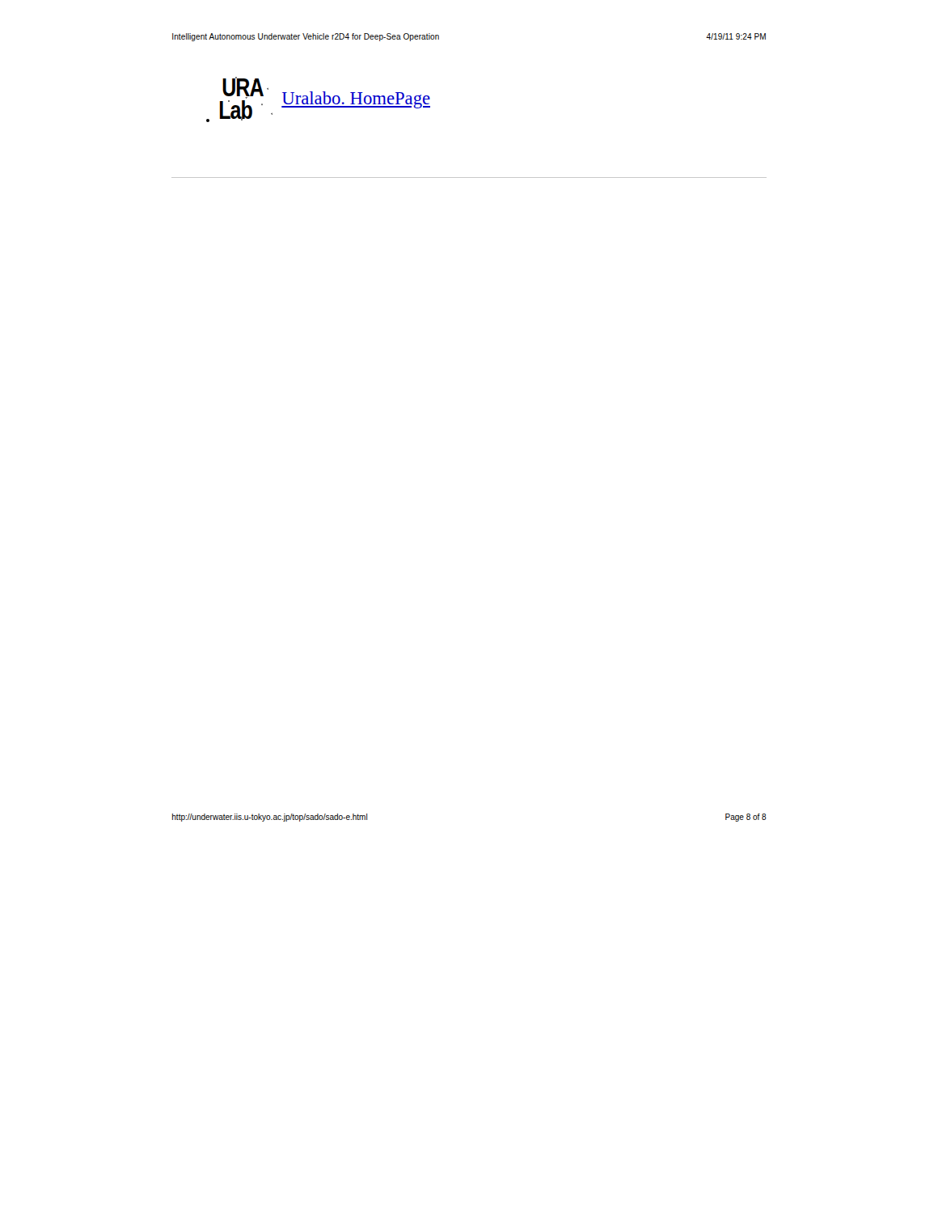Intelligent Autonomous Underwater Vehicle r2D4 for Deep-Sea Operation
4/19/11 9:24 PM
URA Lab Uralabo. HomePage
http://underwater.iis.u-tokyo.ac.jp/top/sado/sado-e.html
Page 8 of 8